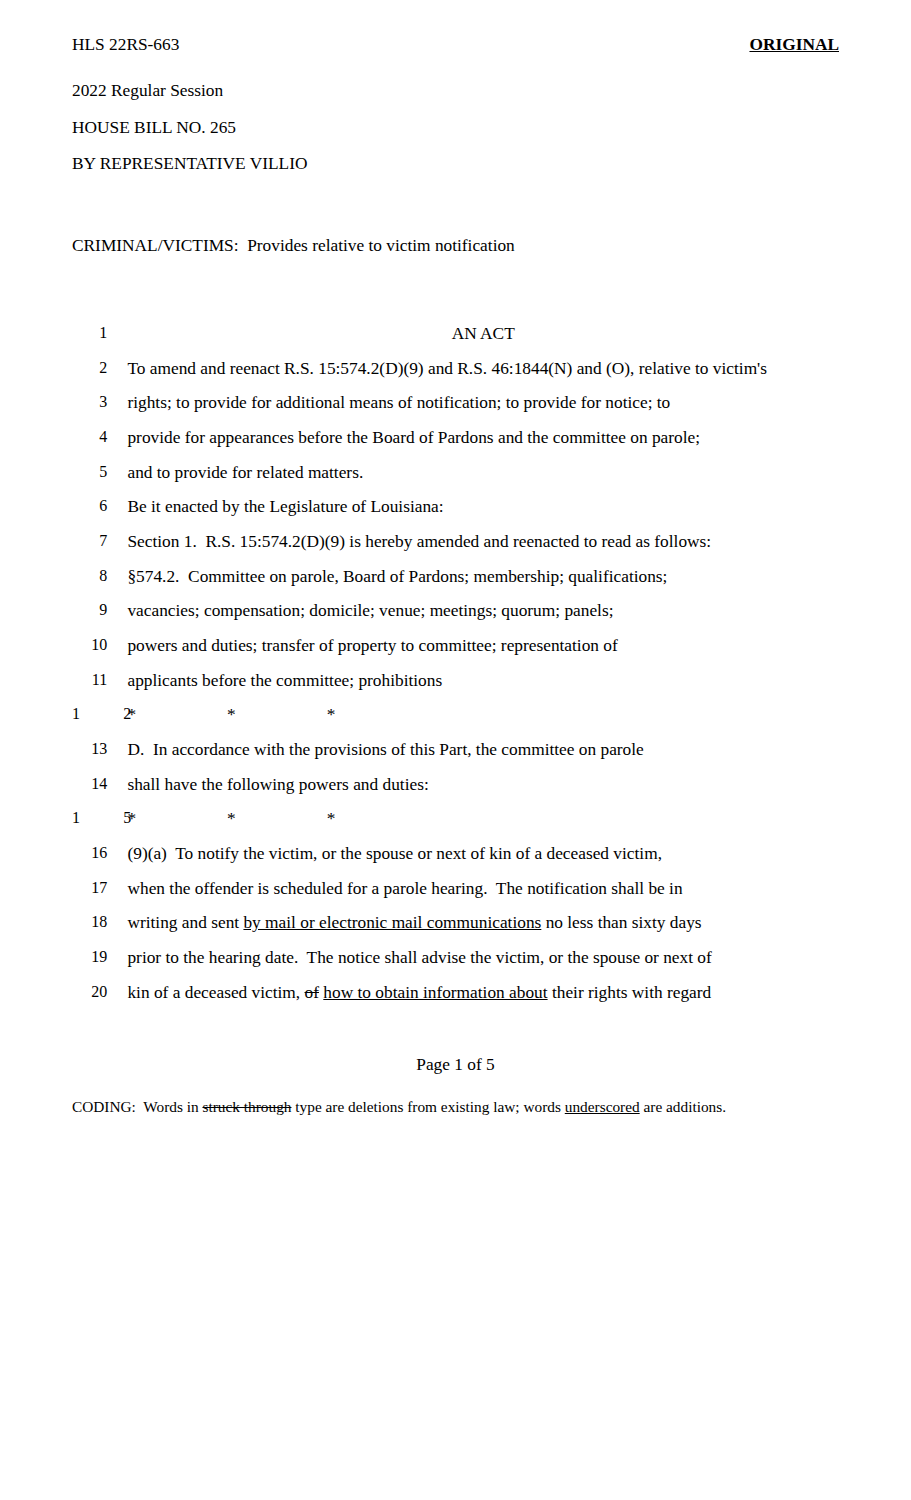HLS 22RS-663 ORIGINAL
2022 Regular Session
HOUSE BILL NO. 265
BY REPRESENTATIVE VILLIO
CRIMINAL/VICTIMS: Provides relative to victim notification
AN ACT
To amend and reenact R.S. 15:574.2(D)(9) and R.S. 46:1844(N) and (O), relative to victim's
rights; to provide for additional means of notification; to provide for notice; to
provide for appearances before the Board of Pardons and the committee on parole;
and to provide for related matters.
Be it enacted by the Legislature of Louisiana:
Section 1. R.S. 15:574.2(D)(9) is hereby amended and reenacted to read as follows:
§574.2. Committee on parole, Board of Pardons; membership; qualifications;
vacancies; compensation; domicile; venue; meetings; quorum; panels;
powers and duties; transfer of property to committee; representation of
applicants before the committee; prohibitions
* * *
D. In accordance with the provisions of this Part, the committee on parole
shall have the following powers and duties:
* * *
(9)(a) To notify the victim, or the spouse or next of kin of a deceased victim,
when the offender is scheduled for a parole hearing. The notification shall be in
writing and sent by mail or electronic mail communications no less than sixty days
prior to the hearing date. The notice shall advise the victim, or the spouse or next of
kin of a deceased victim, of how to obtain information about their rights with regard
Page 1 of 5
CODING: Words in struck through type are deletions from existing law; words underscored are additions.